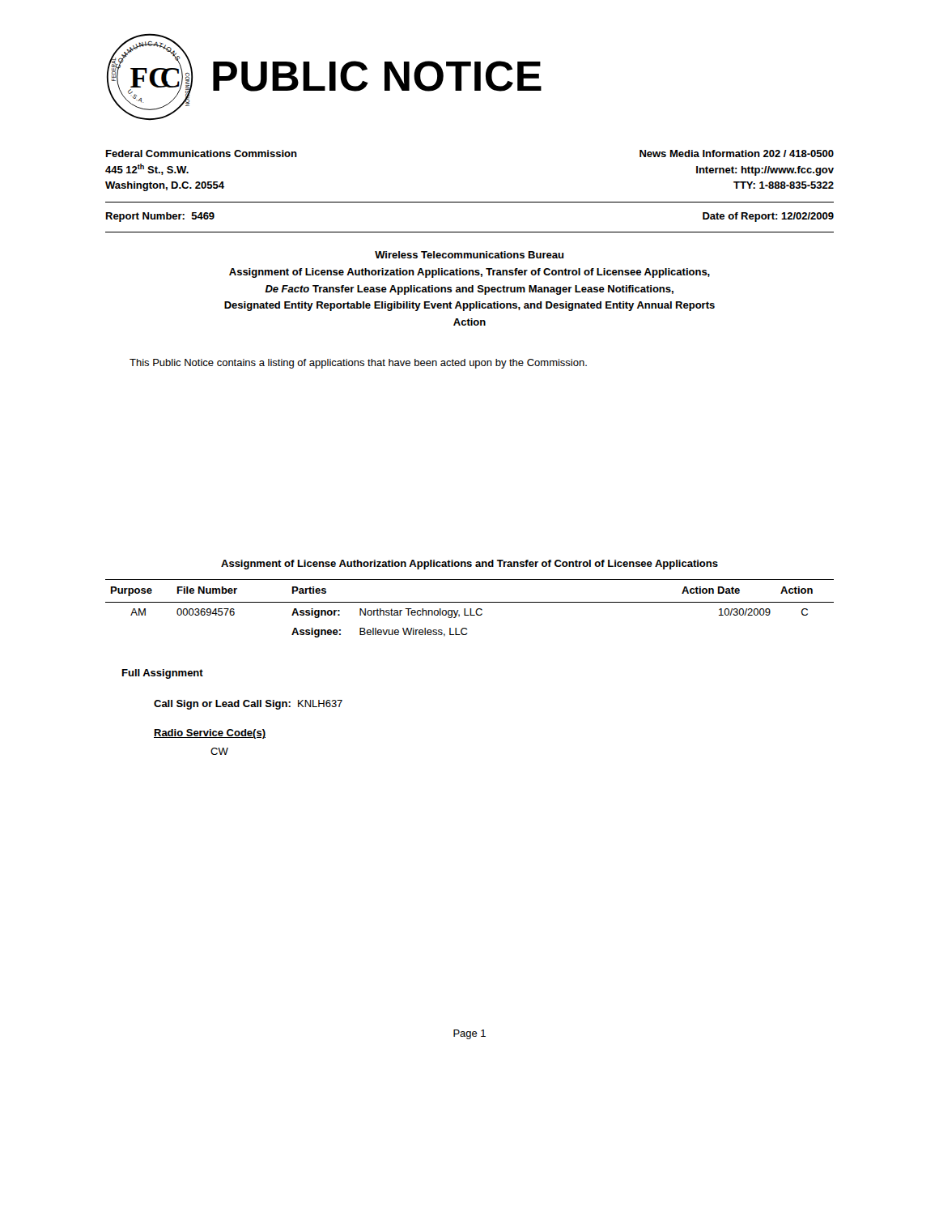COMMUNICATIONS U.S.A. FC C FEDERAL COMMISSION
PUBLIC NOTICE
Federal Communications Commission
445 12th St., S.W.
Washington, D.C. 20554
News Media Information 202 / 418-0500
Internet: http://www.fcc.gov
TTY: 1-888-835-5322
Report Number: 5469
Date of Report: 12/02/2009
Wireless Telecommunications Bureau
Assignment of License Authorization Applications, Transfer of Control of Licensee Applications,
De Facto Transfer Lease Applications and Spectrum Manager Lease Notifications,
Designated Entity Reportable Eligibility Event Applications, and Designated Entity Annual Reports
Action
This Public Notice contains a listing of applications that have been acted upon by the Commission.
Assignment of License Authorization Applications and Transfer of Control of Licensee Applications
| Purpose | File Number | Parties | Action Date | Action |
| --- | --- | --- | --- | --- |
| AM | 0003694576 | Assignor: Northstar Technology, LLC | 10/30/2009 | C |
| | | Assignee: Bellevue Wireless, LLC | | |
Full Assignment
Call Sign or Lead Call Sign: KNLH637
Radio Service Code(s)
CW
Page 1